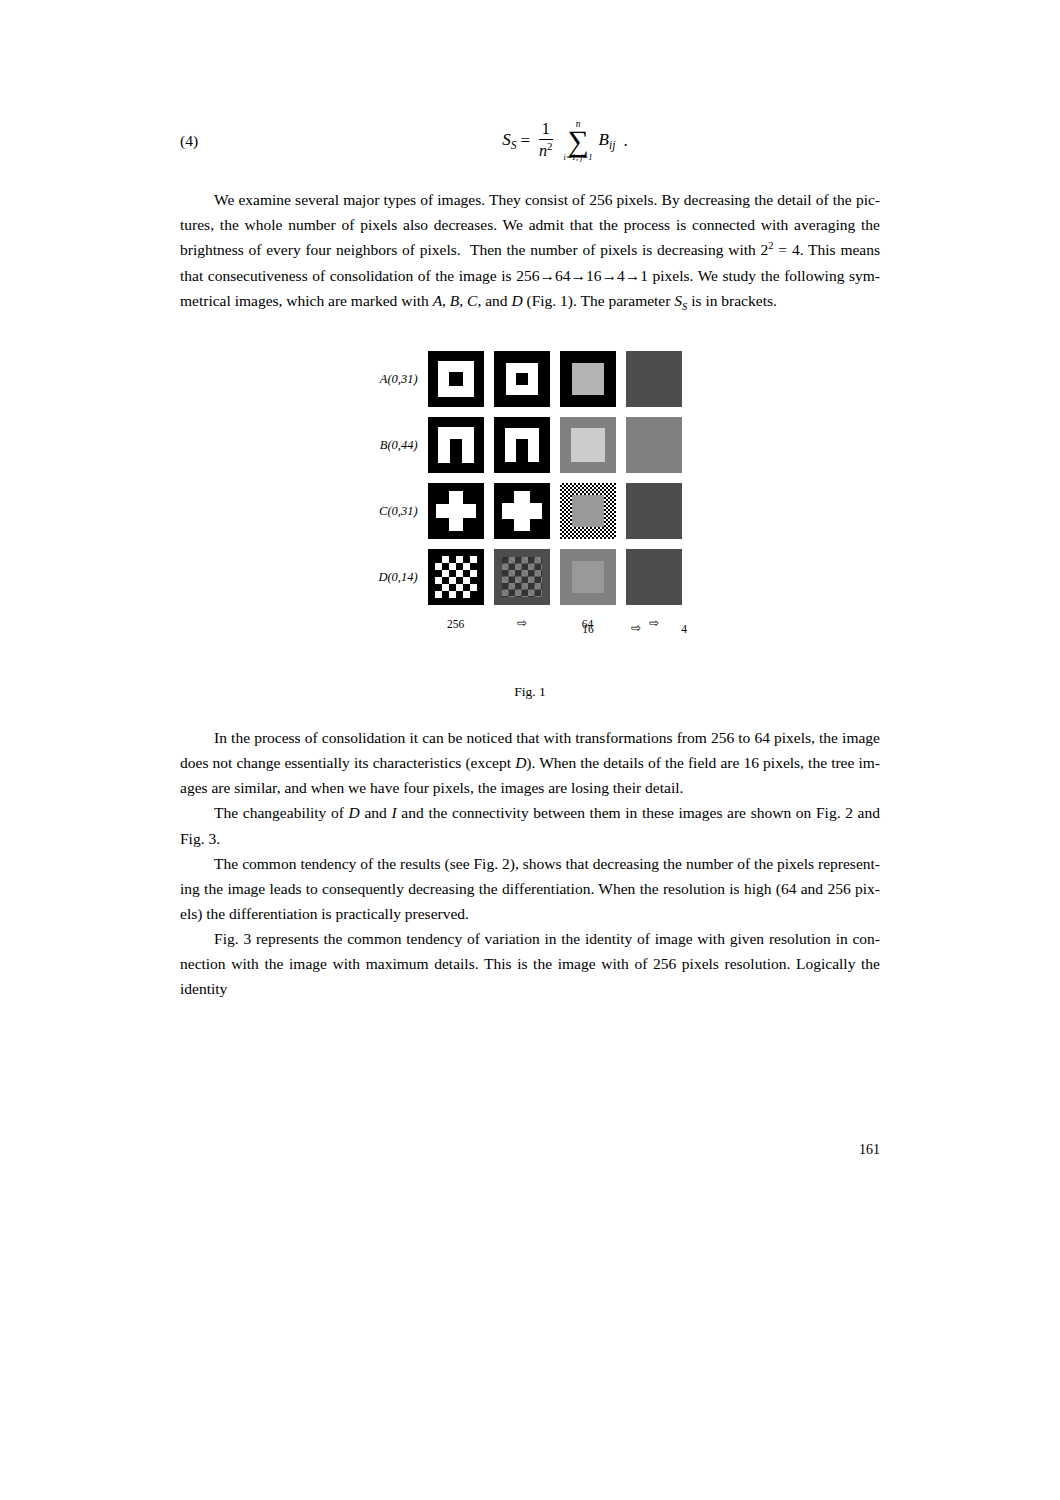(4)
SS = 1 n2 n ∑ i=1, j=1 Bij .
We examine several major types of images. They consist of 256 pixels. By decreasing the detail of the pictures, the whole number of pixels also decreases. We admit that the process is connected with averaging the brightness of every four neighbors of pixels. Then the number of pixels is decreasing with 22 = 4. This means that consecutiveness of consolidation of the image is 256→64→16→4→1 pixels. We study the following symmetrical images, which are marked with A, B, C, and D (Fig. 1). The parameter SS is in brackets.
| A(0,31) | | | | |
| B(0,44) | | | | |
| C(0,31) | | | | |
| D(0,14) | | | | |
| | 256 | ⇨ | 64 | ⇨ |
| | | | 16 | ⇨ | 4 |
Fig. 1
In the process of consolidation it can be noticed that with transformations from 256 to 64 pixels, the image does not change essentially its characteristics (except D). When the details of the field are 16 pixels, the tree images are similar, and when we have four pixels, the images are losing their detail.
The changeability of D and I and the connectivity between them in these images are shown on Fig. 2 and Fig. 3.
The common tendency of the results (see Fig. 2), shows that decreasing the number of the pixels representing the image leads to consequently decreasing the differentiation. When the resolution is high (64 and 256 pixels) the differentiation is practically preserved.
Fig. 3 represents the common tendency of variation in the identity of image with given resolution in connection with the image with maximum details. This is the image with of 256 pixels resolution. Logically the identity
161